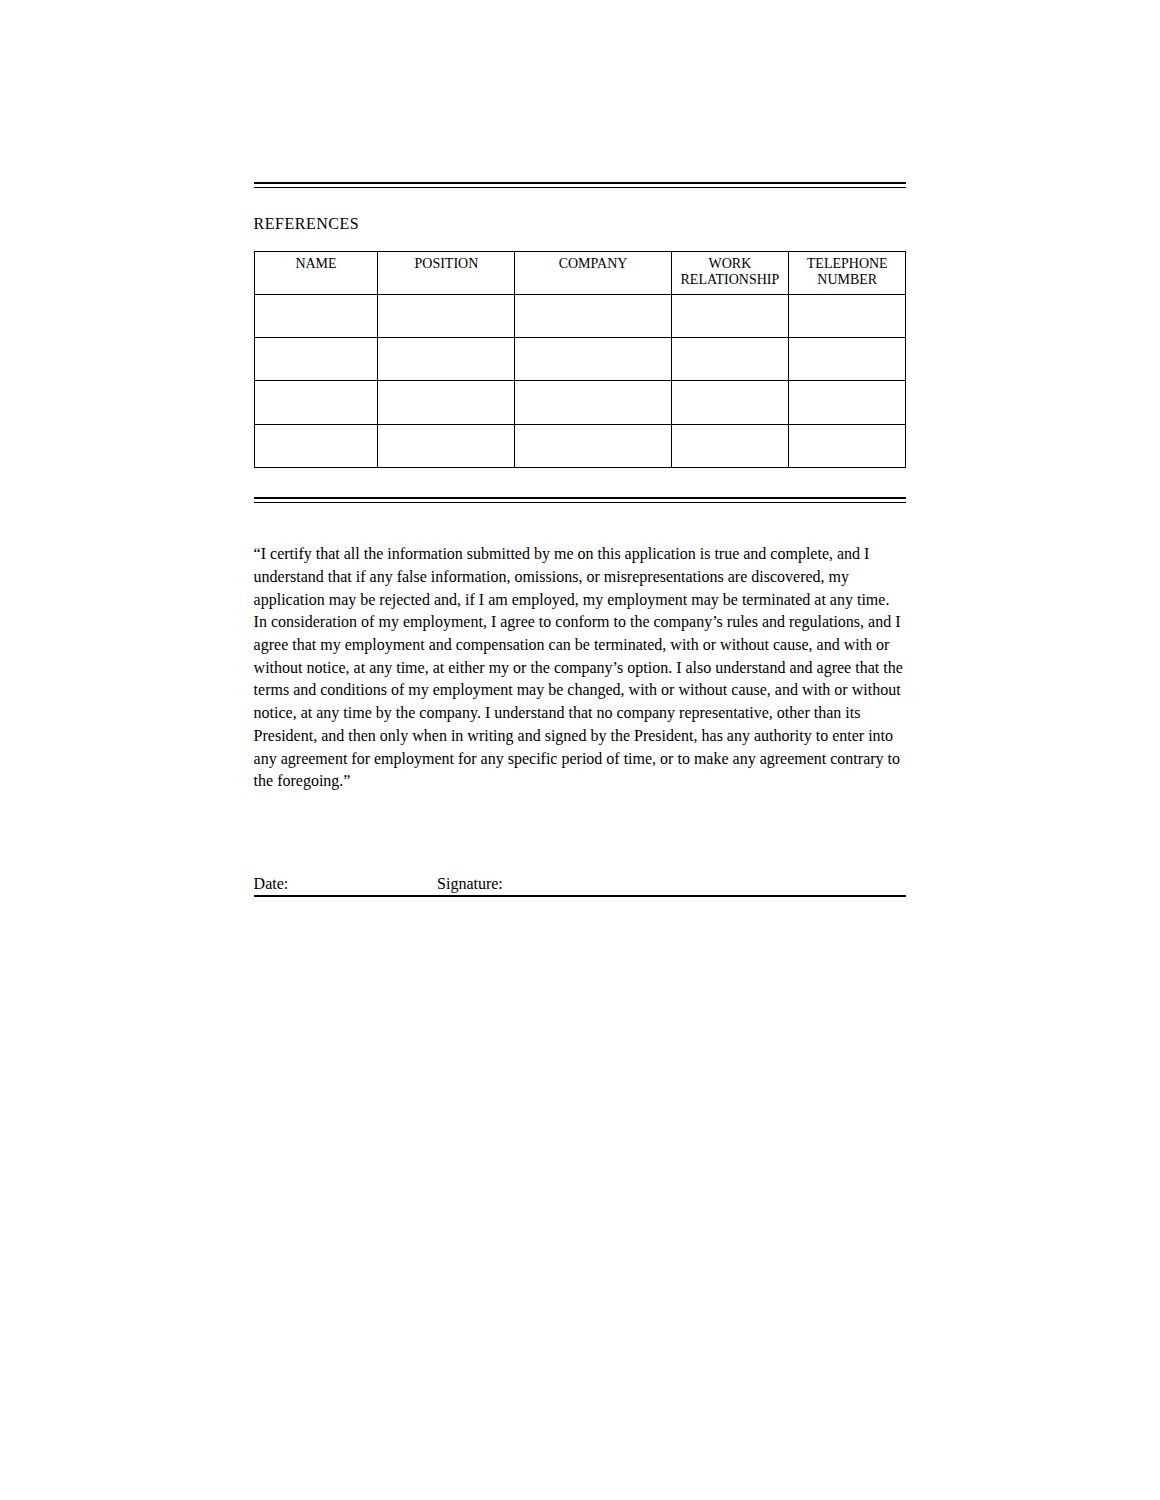REFERENCES
| NAME | POSITION | COMPANY | WORK RELATIONSHIP | TELEPHONE NUMBER |
| --- | --- | --- | --- | --- |
“I certify that all the information submitted by me on this application is true and complete, and I understand that if any false information, omissions, or misrepresentations are discovered, my application may be rejected and, if I am employed, my employment may be terminated at any time.
In consideration of my employment, I agree to conform to the company’s rules and regulations, and I agree that my employment and compensation can be terminated, with or without cause, and with or without notice, at any time, at either my or the company’s option. I also understand and agree that the terms and conditions of my employment may be changed, with or without cause, and with or without notice, at any time by the company. I understand that no company representative, other than its President, and then only when in writing and signed by the President, has any authority to enter into any agreement for employment for any specific period of time, or to make any agreement contrary to the foregoing.”
Date: Signature: